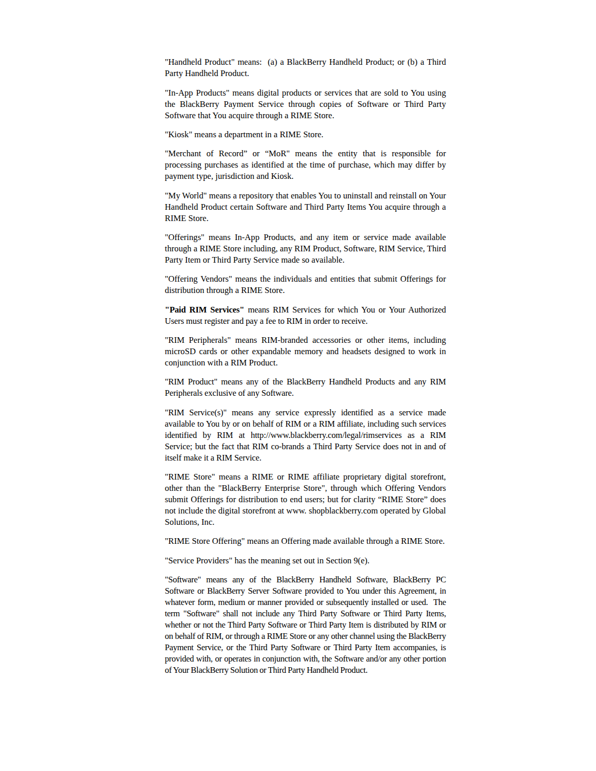"Handheld Product" means: (a) a BlackBerry Handheld Product; or (b) a Third Party Handheld Product.
"In-App Products" means digital products or services that are sold to You using the BlackBerry Payment Service through copies of Software or Third Party Software that You acquire through a RIME Store.
"Kiosk" means a department in a RIME Store.
"Merchant of Record” or “MoR" means the entity that is responsible for processing purchases as identified at the time of purchase, which may differ by payment type, jurisdiction and Kiosk.
"My World" means a repository that enables You to uninstall and reinstall on Your Handheld Product certain Software and Third Party Items You acquire through a RIME Store.
"Offerings" means In-App Products, and any item or service made available through a RIME Store including, any RIM Product, Software, RIM Service, Third Party Item or Third Party Service made so available.
"Offering Vendors" means the individuals and entities that submit Offerings for distribution through a RIME Store.
"Paid RIM Services" means RIM Services for which You or Your Authorized Users must register and pay a fee to RIM in order to receive.
"RIM Peripherals" means RIM-branded accessories or other items, including microSD cards or other expandable memory and headsets designed to work in conjunction with a RIM Product.
"RIM Product" means any of the BlackBerry Handheld Products and any RIM Peripherals exclusive of any Software.
"RIM Service(s)" means any service expressly identified as a service made available to You by or on behalf of RIM or a RIM affiliate, including such services identified by RIM at http://www.blackberry.com/legal/rimservices as a RIM Service; but the fact that RIM co-brands a Third Party Service does not in and of itself make it a RIM Service.
"RIME Store" means a RIME or RIME affiliate proprietary digital storefront, other than the "BlackBerry Enterprise Store", through which Offering Vendors submit Offerings for distribution to end users; but for clarity “RIME Store” does not include the digital storefront at www. shopblackberry.com operated by Global Solutions, Inc.
"RIME Store Offering" means an Offering made available through a RIME Store.
"Service Providers" has the meaning set out in Section 9(e).
"Software" means any of the BlackBerry Handheld Software, BlackBerry PC Software or BlackBerry Server Software provided to You under this Agreement, in whatever form, medium or manner provided or subsequently installed or used. The term "Software" shall not include any Third Party Software or Third Party Items, whether or not the Third Party Software or Third Party Item is distributed by RIM or on behalf of RIM, or through a RIME Store or any other channel using the BlackBerry Payment Service, or the Third Party Software or Third Party Item accompanies, is provided with, or operates in conjunction with, the Software and/or any other portion of Your BlackBerry Solution or Third Party Handheld Product.